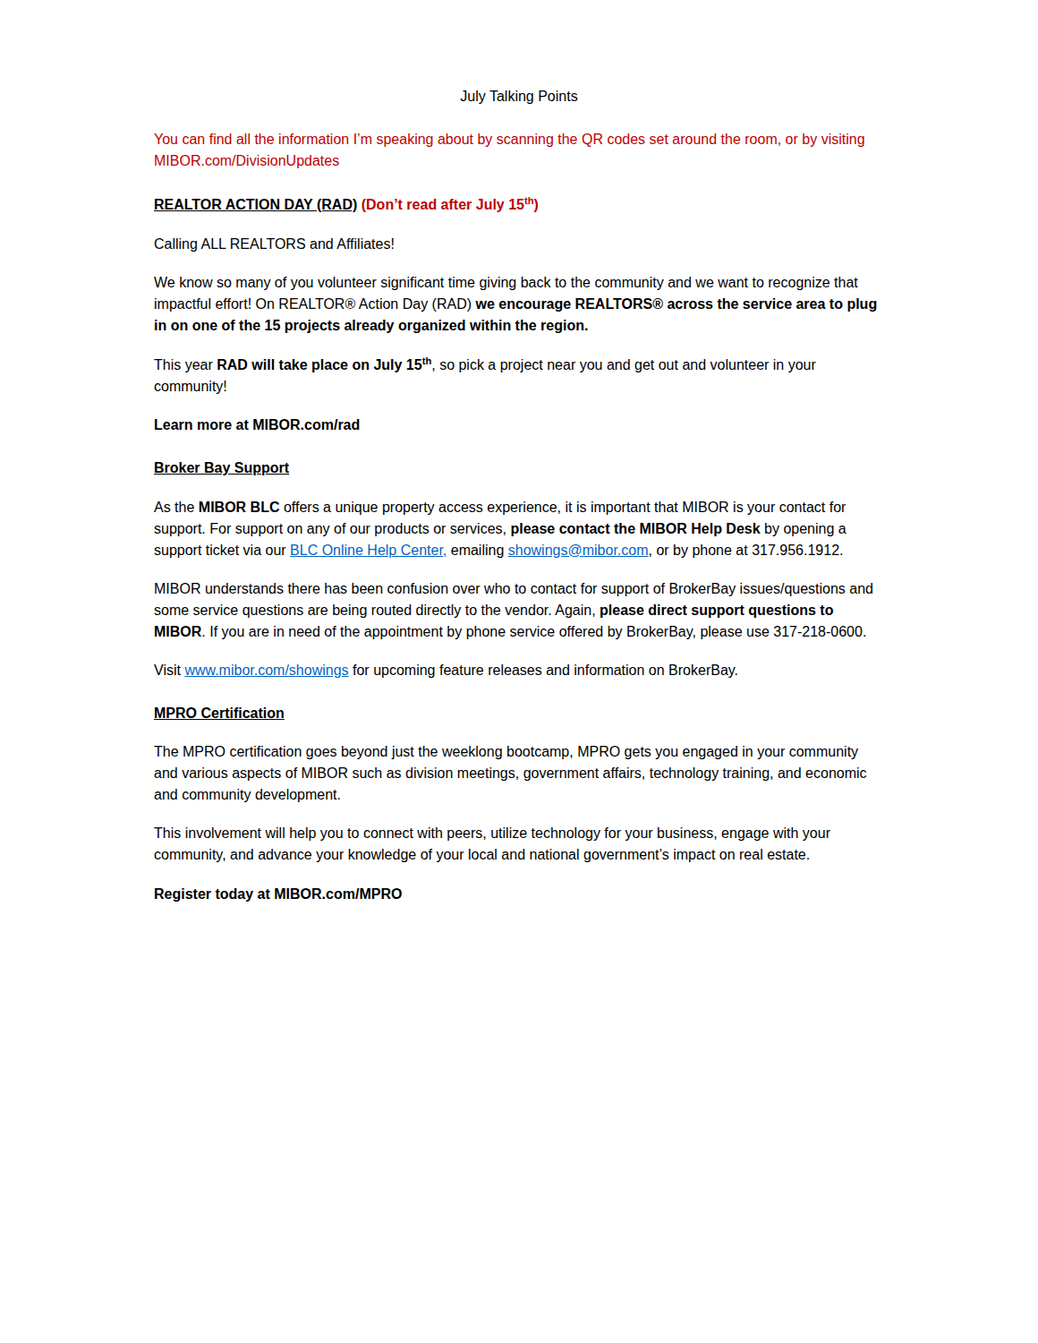July Talking Points
You can find all the information I’m speaking about by scanning the QR codes set around the room, or by visiting MIBOR.com/DivisionUpdates
REALTOR ACTION DAY (RAD) (Don’t read after July 15th)
Calling ALL REALTORS and Affiliates!
We know so many of you volunteer significant time giving back to the community and we want to recognize that impactful effort! On REALTOR® Action Day (RAD) we encourage REALTORS® across the service area to plug in on one of the 15 projects already organized within the region.
This year RAD will take place on July 15th, so pick a project near you and get out and volunteer in your community!
Learn more at MIBOR.com/rad
Broker Bay Support
As the MIBOR BLC offers a unique property access experience, it is important that MIBOR is your contact for support. For support on any of our products or services, please contact the MIBOR Help Desk by opening a support ticket via our BLC Online Help Center, emailing showings@mibor.com, or by phone at 317.956.1912.
MIBOR understands there has been confusion over who to contact for support of BrokerBay issues/questions and some service questions are being routed directly to the vendor. Again, please direct support questions to MIBOR. If you are in need of the appointment by phone service offered by BrokerBay, please use 317-218-0600.
Visit www.mibor.com/showings for upcoming feature releases and information on BrokerBay.
MPRO Certification
The MPRO certification goes beyond just the weeklong bootcamp, MPRO gets you engaged in your community and various aspects of MIBOR such as division meetings, government affairs, technology training, and economic and community development.
This involvement will help you to connect with peers, utilize technology for your business, engage with your community, and advance your knowledge of your local and national government’s impact on real estate.
Register today at MIBOR.com/MPRO